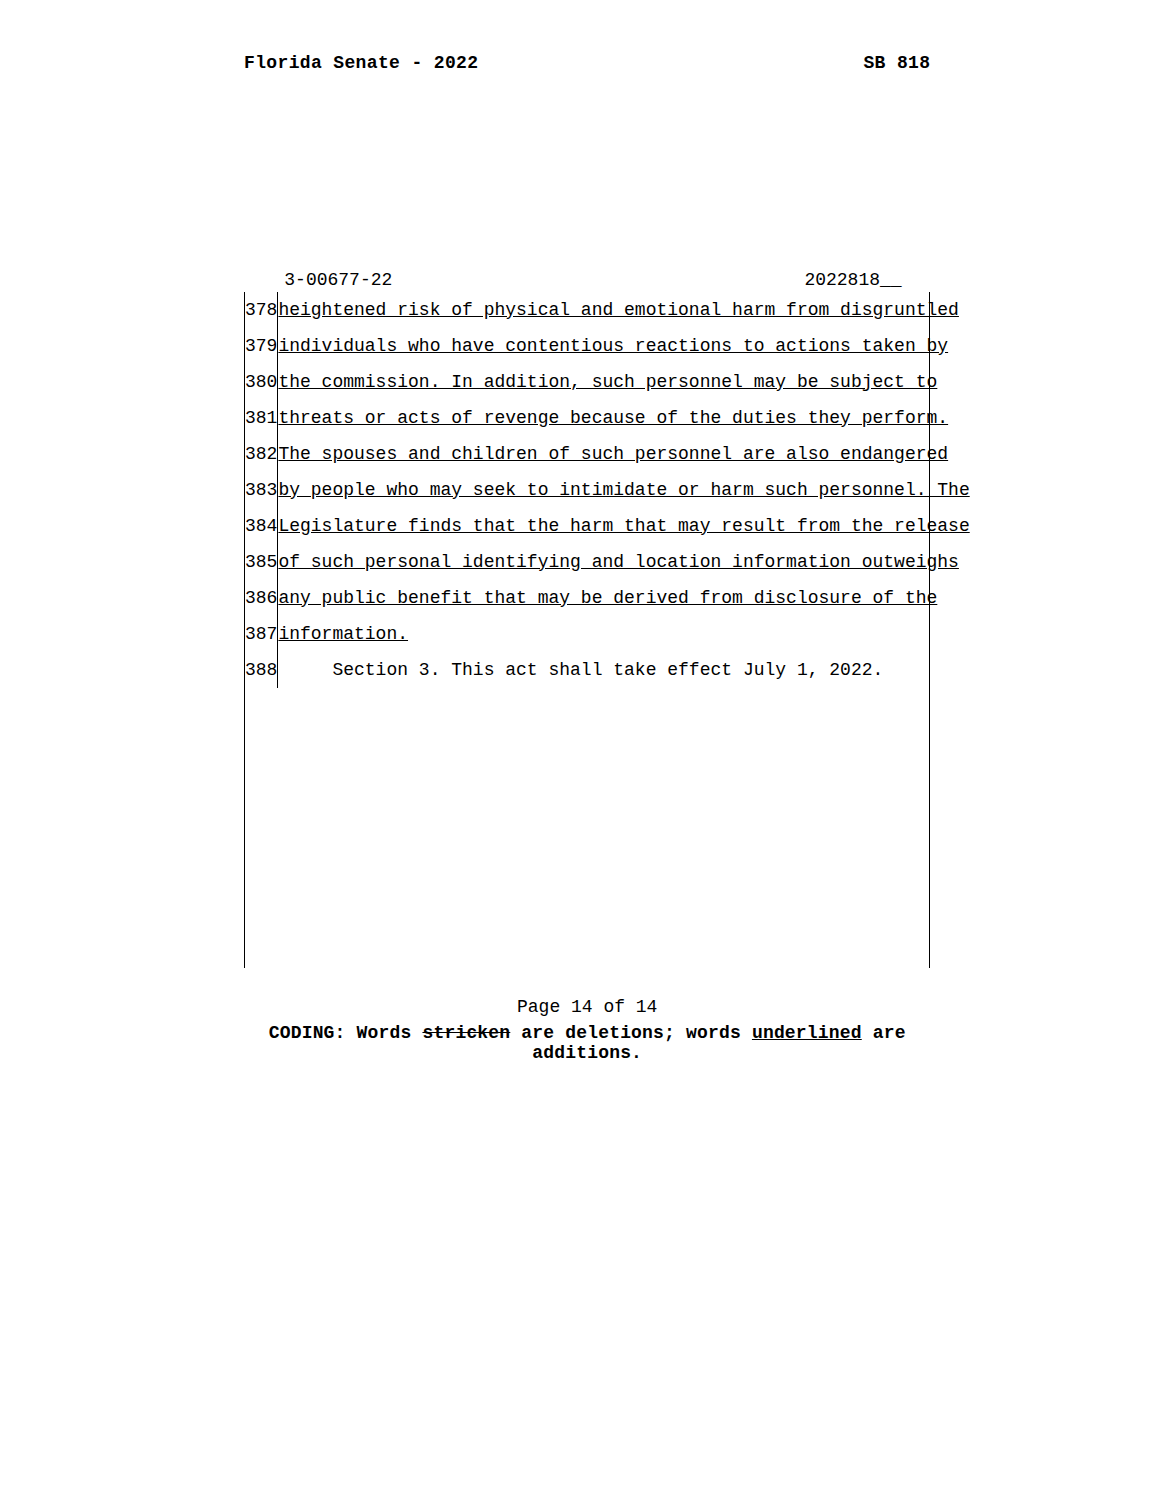Florida Senate - 2022
SB 818
3-00677-22
2022818__
| 378 | heightened risk of physical and emotional harm from disgruntled |
| 379 | individuals who have contentious reactions to actions taken by |
| 380 | the commission. In addition, such personnel may be subject to |
| 381 | threats or acts of revenge because of the duties they perform. |
| 382 | The spouses and children of such personnel are also endangered |
| 383 | by people who may seek to intimidate or harm such personnel. The |
| 384 | Legislature finds that the harm that may result from the release |
| 385 | of such personal identifying and location information outweighs |
| 386 | any public benefit that may be derived from disclosure of the |
| 387 | information. |
| 388 | Section 3. This act shall take effect July 1, 2022. |
Page 14 of 14
CODING: Words stricken are deletions; words underlined are additions.